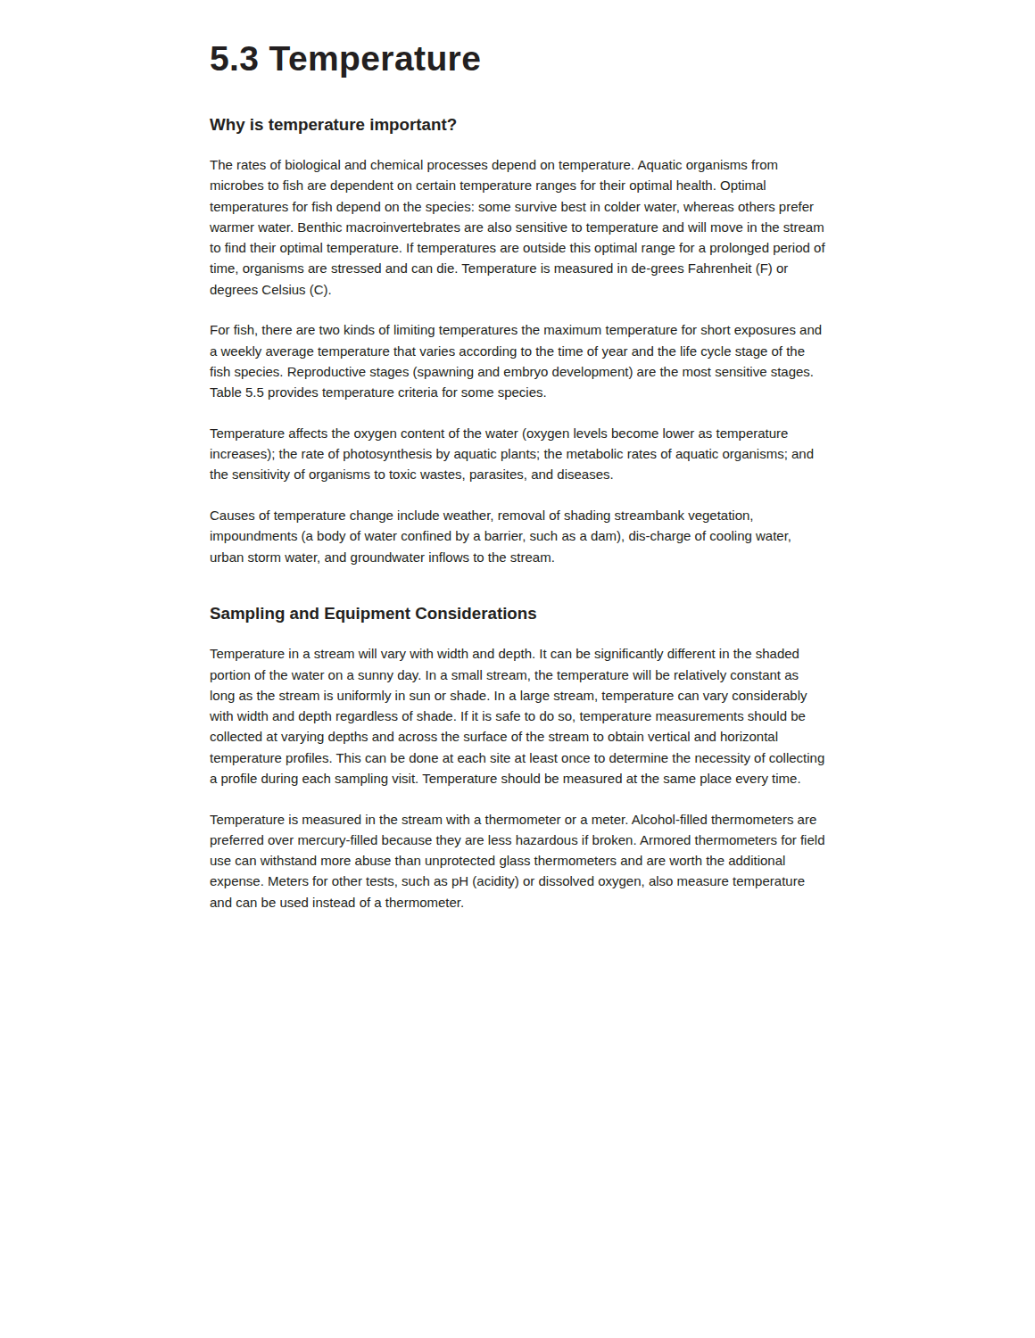5.3 Temperature
Why is temperature important?
The rates of biological and chemical processes depend on temperature. Aquatic organisms from microbes to fish are dependent on certain temperature ranges for their optimal health. Optimal temperatures for fish depend on the species: some survive best in colder water, whereas others prefer warmer water. Benthic macroinvertebrates are also sensitive to temperature and will move in the stream to find their optimal temperature. If temperatures are outside this optimal range for a prolonged period of time, organisms are stressed and can die. Temperature is measured in de-grees Fahrenheit (F) or degrees Celsius (C).
For fish, there are two kinds of limiting temperatures the maximum temperature for short exposures and a weekly average temperature that varies according to the time of year and the life cycle stage of the fish species. Reproductive stages (spawning and embryo development) are the most sensitive stages. Table 5.5 provides temperature criteria for some species.
Temperature affects the oxygen content of the water (oxygen levels become lower as temperature increases); the rate of photosynthesis by aquatic plants; the metabolic rates of aquatic organisms; and the sensitivity of organisms to toxic wastes, parasites, and diseases.
Causes of temperature change include weather, removal of shading streambank vegetation, impoundments (a body of water confined by a barrier, such as a dam), dis-charge of cooling water, urban storm water, and groundwater inflows to the stream.
Sampling and Equipment Considerations
Temperature in a stream will vary with width and depth. It can be significantly different in the shaded portion of the water on a sunny day. In a small stream, the temperature will be relatively constant as long as the stream is uniformly in sun or shade. In a large stream, temperature can vary considerably with width and depth regardless of shade. If it is safe to do so, temperature measurements should be collected at varying depths and across the surface of the stream to obtain vertical and horizontal temperature profiles. This can be done at each site at least once to determine the necessity of collecting a profile during each sampling visit. Temperature should be measured at the same place every time.
Temperature is measured in the stream with a thermometer or a meter. Alcohol-filled thermometers are preferred over mercury-filled because they are less hazardous if broken. Armored thermometers for field use can withstand more abuse than unprotected glass thermometers and are worth the additional expense. Meters for other tests, such as pH (acidity) or dissolved oxygen, also measure temperature and can be used instead of a thermometer.